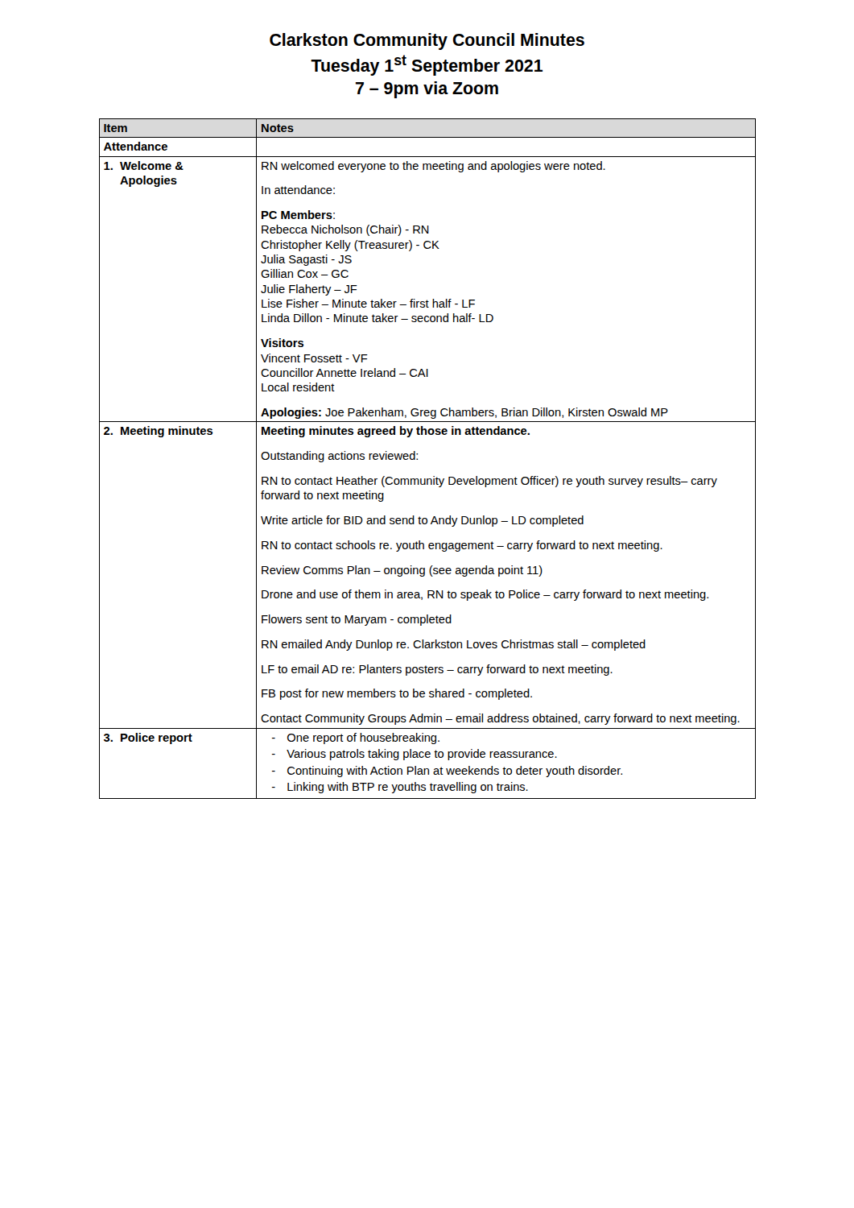Clarkston Community Council Minutes Tuesday 1st September 2021 7 – 9pm via Zoom
| Item | Notes |
| --- | --- |
| Attendance | |
| 1. Welcome & Apologies | RN welcomed everyone to the meeting and apologies were noted. In attendance: PC Members : Rebecca Nicholson (Chair) - RN Christopher Kelly (Treasurer) - CK Julia Sagasti - JS Gillian Cox – GC Julie Flaherty – JF Lise Fisher – Minute taker – first half - LF Linda Dillon - Minute taker – second half- LD Visitors Vincent Fossett - VF Councillor Annette Ireland – CAI Local resident Apologies: Joe Pakenham, Greg Chambers, Brian Dillon, Kirsten Oswald MP |
| 2. Meeting minutes | Meeting minutes agreed by those in attendance. Outstanding actions reviewed: RN to contact Heather (Community Development Officer) re youth survey results– carry forward to next meeting Write article for BID and send to Andy Dunlop – LD completed RN to contact schools re. youth engagement – carry forward to next meeting. Review Comms Plan – ongoing (see agenda point 11) Drone and use of them in area, RN to speak to Police – carry forward to next meeting. Flowers sent to Maryam - completed RN emailed Andy Dunlop re. Clarkston Loves Christmas stall – completed LF to email AD re: Planters posters – carry forward to next meeting. FB post for new members to be shared - completed. Contact Community Groups Admin – email address obtained, carry forward to next meeting. |
| 3. Police report | One report of housebreaking. Various patrols taking place to provide reassurance. Continuing with Action Plan at weekends to deter youth disorder. Linking with BTP re youths travelling on trains. |